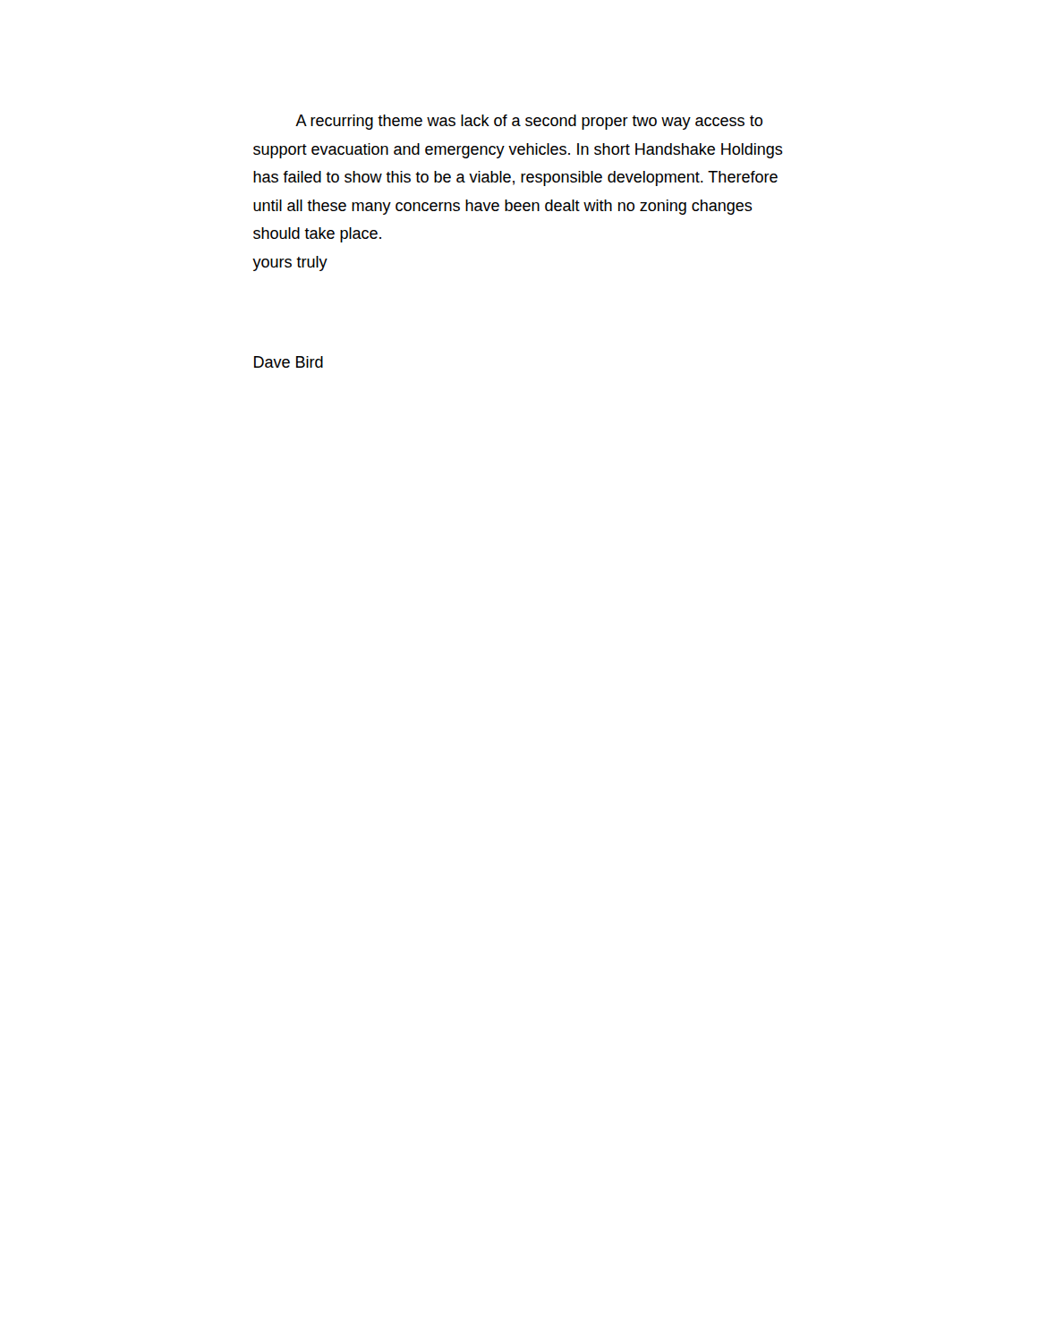A recurring theme was lack of a second proper two way access to support evacuation and emergency vehicles. In short Handshake Holdings has failed to show this to be a viable, responsible development. Therefore until all these many concerns have been dealt with no zoning changes should take place.
yours truly
Dave Bird